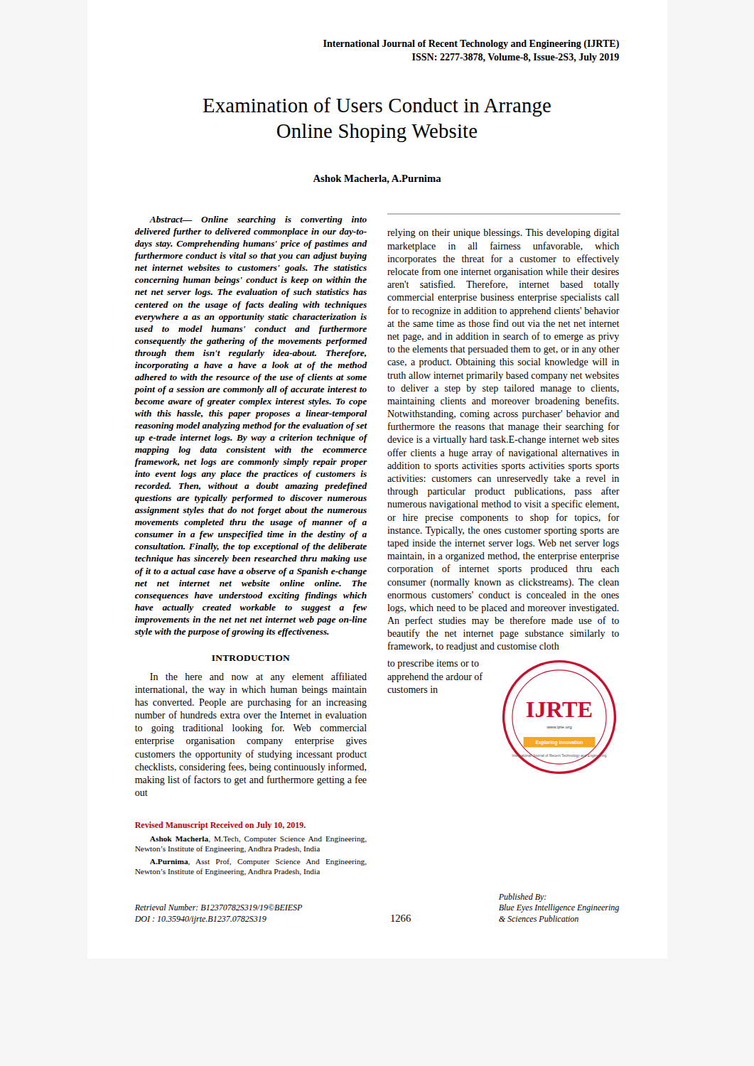International Journal of Recent Technology and Engineering (IJRTE)
ISSN: 2277-3878, Volume-8, Issue-2S3, July 2019
Examination of Users Conduct in Arrange
Online Shoping Website
Ashok Macherla, A.Purnima
Abstract— Online searching is converting into delivered further to delivered commonplace in our day-to-days stay. Comprehending humans' price of pastimes and furthermore conduct is vital so that you can adjust buying net internet websites to customers' goals. The statistics concerning human beings' conduct is keep on within the net net server logs. The evaluation of such statistics has centered on the usage of facts dealing with techniques everywhere a as an opportunity static characterization is used to model humans' conduct and furthermore consequently the gathering of the movements performed through them isn't regularly idea-about. Therefore, incorporating a have a have a look at of the method adhered to with the resource of the use of clients at some point of a session are commonly all of accurate interest to become aware of greater complex interest styles. To cope with this hassle, this paper proposes a linear-temporal reasoning model analyzing method for the evaluation of set up e-trade internet logs. By way a criterion technique of mapping log data consistent with the ecommerce framework, net logs are commonly simply repair proper into event logs any place the practices of customers is recorded. Then, without a doubt amazing predefined questions are typically performed to discover numerous assignment styles that do not forget about the numerous movements completed thru the usage of manner of a consumer in a few unspecified time in the destiny of a consultation. Finally, the top exceptional of the deliberate technique has sincerely been researched thru making use of it to a actual case have a observe of a Spanish e-change net net internet net website online online. The consequences have understood exciting findings which have actually created workable to suggest a few improvements in the net net net internet web page on-line style with the purpose of growing its effectiveness.
INTRODUCTION
In the here and now at any element affiliated international, the way in which human beings maintain has converted. People are purchasing for an increasing number of hundreds extra over the Internet in evaluation to going traditional looking for. Web commercial enterprise organisation company enterprise gives customers the opportunity of studying incessant product checklists, considering fees, being continuously informed, making list of factors to get and furthermore getting a fee out
Revised Manuscript Received on July 10, 2019.
Ashok Macherla, M.Tech, Computer Science And Engineering, Newton’s Institute of Engineering, Andhra Pradesh, India
A.Purnima, Asst Prof, Computer Science And Engineering, Newton’s Institute of Engineering, Andhra Pradesh, India
relying on their unique blessings. This developing digital marketplace in all fairness unfavorable, which incorporates the threat for a customer to effectively relocate from one internet organisation while their desires aren't satisfied. Therefore, internet based totally commercial enterprise business enterprise specialists call for to recognize in addition to apprehend clients' behavior at the same time as those find out via the net net internet net page, and in addition in search of to emerge as privy to the elements that persuaded them to get, or in any other case, a product. Obtaining this social knowledge will in truth allow internet primarily based company net websites to deliver a step by step tailored manage to clients, maintaining clients and moreover broadening benefits. Notwithstanding, coming across purchaser' behavior and furthermore the reasons that manage their searching for device is a virtually hard task.E-change internet web sites offer clients a huge array of navigational alternatives in addition to sports activities sports activities sports sports activities: customers can unreservedly take a revel in through particular product publications, pass after numerous navigational method to visit a specific element, or hire precise components to shop for topics, for instance. Typically, the ones customer sporting sports are taped inside the internet server logs. Web net server logs maintain, in a organized method, the enterprise enterprise corporation of internet sports produced thru each consumer (normally known as clickstreams). The clean enormous customers' conduct is concealed in the ones logs, which need to be placed and moreover investigated. An perfect studies may be therefore made use of to beautify the net internet page substance similarly to framework, to readjust and customise cloth
to prescribe items or to apprehend the ardour of customers in
Retrieval Number: B12370782S319/19©BEIESP
DOI : 10.35940/ijrte.B1237.0782S319
1266
Published By:
Blue Eyes Intelligence Engineering
& Sciences Publication